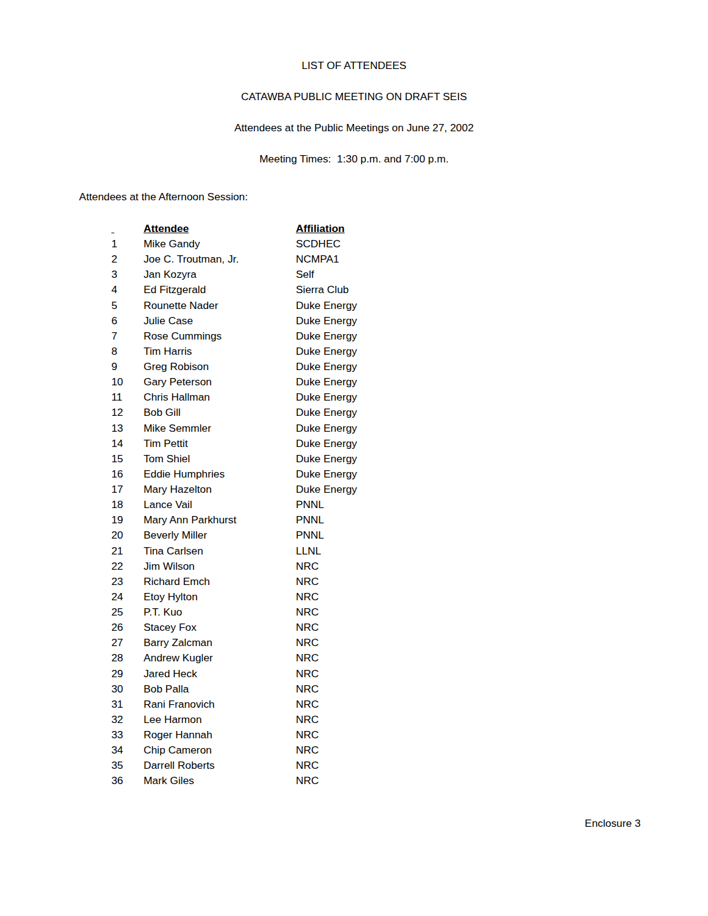LIST OF ATTENDEES
CATAWBA PUBLIC MEETING ON DRAFT SEIS
Attendees at the Public Meetings on June 27, 2002
Meeting Times: 1:30 p.m. and 7:00 p.m.
Attendees at the Afternoon Session:
| | Attendee | Affiliation |
| --- | --- | --- |
| 1 | Mike Gandy | SCDHEC |
| 2 | Joe C. Troutman, Jr. | NCMPA1 |
| 3 | Jan Kozyra | Self |
| 4 | Ed Fitzgerald | Sierra Club |
| 5 | Rounette Nader | Duke Energy |
| 6 | Julie Case | Duke Energy |
| 7 | Rose Cummings | Duke Energy |
| 8 | Tim Harris | Duke Energy |
| 9 | Greg Robison | Duke Energy |
| 10 | Gary Peterson | Duke Energy |
| 11 | Chris Hallman | Duke Energy |
| 12 | Bob Gill | Duke Energy |
| 13 | Mike Semmler | Duke Energy |
| 14 | Tim Pettit | Duke Energy |
| 15 | Tom Shiel | Duke Energy |
| 16 | Eddie Humphries | Duke Energy |
| 17 | Mary Hazelton | Duke Energy |
| 18 | Lance Vail | PNNL |
| 19 | Mary Ann Parkhurst | PNNL |
| 20 | Beverly Miller | PNNL |
| 21 | Tina Carlsen | LLNL |
| 22 | Jim Wilson | NRC |
| 23 | Richard Emch | NRC |
| 24 | Etoy Hylton | NRC |
| 25 | P.T. Kuo | NRC |
| 26 | Stacey Fox | NRC |
| 27 | Barry Zalcman | NRC |
| 28 | Andrew Kugler | NRC |
| 29 | Jared Heck | NRC |
| 30 | Bob Palla | NRC |
| 31 | Rani Franovich | NRC |
| 32 | Lee Harmon | NRC |
| 33 | Roger Hannah | NRC |
| 34 | Chip Cameron | NRC |
| 35 | Darrell Roberts | NRC |
| 36 | Mark Giles | NRC |
Enclosure 3